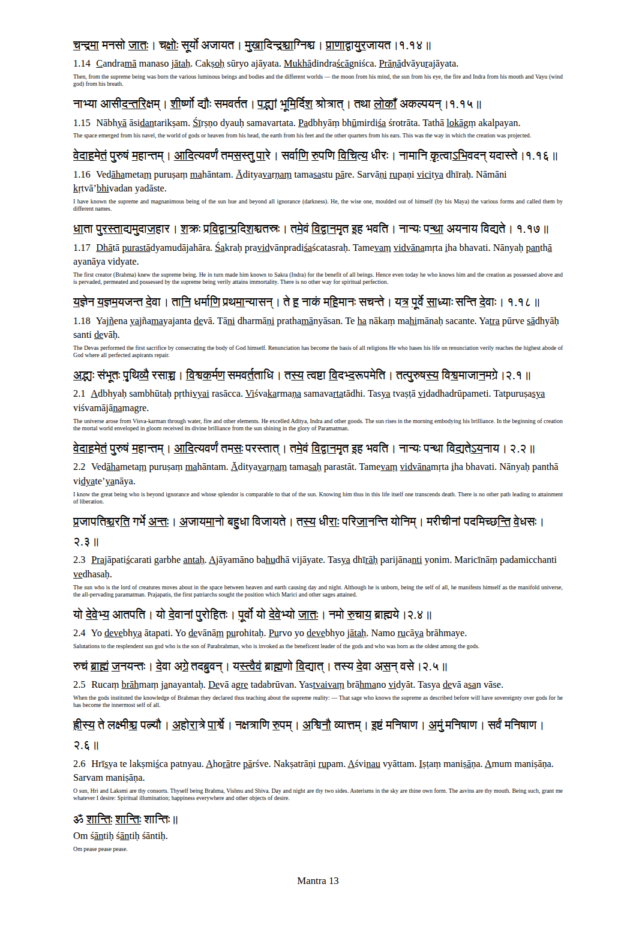चन्द्रमा मनसो जातः। चक्षोः सूर्यो अजायत। मुखादिन्द्रश्चाग्निश्च। प्राणाद्वायुरजायत।१.१४॥
1.14 Candramā manaso jātaḥ. Cakṣoḥ sūryo ajāyata. Mukhādindraścāgniśca. Prāṇādvāyurajāyata.
Then, from the supreme being was born the various luminous beings and bodies and the different worlds — the moon from his mind, the sun from his eye, the fire and Indra from his mouth and Vayu (wind god) from his breath.
नाभ्या आसीदन्तरिक्षम्। शीर्ष्णो द्यौः समवर्तत। पद्भ्यां भूमिर्दिश श्रोत्रात्। तथा लोकाँ अकल्पयन्।१.१५॥
1.15 Nābhyā āsidantarikṣam. Śīrṣṇo dyauḥ samavartata. Padbhyāṃ bhūmirdiśa śrotrāta. Tathā lokāgṃ akalpayan.
The space emerged from his navel, the world of gods or heaven from his head, the earth from his feet and the other quarters from his ears. This was the way in which the creation was projected.
वेदाहमेतं पुरुषं महान्तम्। आदित्यवर्णं तमसस्तु पारे। सर्वाणि रुपणि विचित्य धीरः। नामानि कृत्वाऽभिवदन् यदास्ते।१.१६॥
1.16 Vedāhametaṃ puruṣaṃ mahāntam. Ādityavarṇaṃ tamasastu pāre. Sarvāṇi rupaṇi vicitya dhīraḥ. Nāmāni kṛtvā’bhivadan yadāste.
I have known the supreme and magnanimous being of the sun hue and beyond all ignorance (darkness). He, the wise one, moulded out of himself (by his Maya) the various forms and called them by different names.
धाता पुरस्ताद्यमुदाजहार। शक्रः प्रविद्वान्प्रदिशश्चतस्रः। तमेवं विद्वानमृत इह भवति। नान्यः पन्था अयनाय विद्यते। १.१७॥
1.17 Dhātā purastādyamudājahāra. Śakraḥ pravidvānpradiśaścatasraḥ. Tamevaṃ vidvānamṛta iha bhavati. Nānyaḥ panthā ayanāya vidyate.
The first creator (Brahma) knew the supreme being. He in turn made him known to Sakra (Indra) for the benefit of all beings. Hence even today he who knows him and the creation as possessed above and is pervaded, permeated and possessed by the supreme being verily attains immortality. There is no other way for spiritual perfection.
यज्ञेन यज्ञमयजन्त देवा। तानि धर्माणि प्रथमान्यासन्। ते ह नाकं महिमानः सचन्ते। यत्र पूर्वे साध्याः सन्ति देवाः। १.१८॥
1.18 Yajñena yajñamayajanta devā. Tāni dharmāṇi prathamānyāsan. Te ha nākaṃ mahimānaḥ sacante. Yatra pūrve sādhyāḥ santi devāḥ.
The Devas performed the first sacrifice by consecrating the body of God himself. Renunciation has become the basis of all religions He who bases his life on renunciation verily reaches the highest abode of God where all perfected aspirants repair.
अद्भ्यः संभूतः पृथिव्यै रसाच्च। विश्वकर्मण समवर्तताधि। तस्य त्वष्टा विदभ्दरूपमेति। तत्पुरुषस्य विश्वमाजानमग्रे।२.१॥
2.1 Adbhyaḥ sambhūtaḥ pṛthivyai rasācca. Viśvakarmaṇa samavartatādhi. Tasya tvaṣṭā vidadhadrūpameti. Tatpuruṣasya viśvamājānamagre.
The universe arose from Visva-karman through water, fire and other elements. He excelled Aditya, Indra and other goods. The sun rises in the morning embodying his brilliance. In the beginning of creation the mortal world enveloped in gloom received its divine brilliance from the sun shining in the glory of Paramatman.
वेदाहमेतं पुरुषं महान्तम्। आदित्यवर्णं तमसः परस्तात्। तमेवं विद्वानमृत इह भवति। नान्यः पन्था विद्यतेऽयनाय। २.२॥
2.2 Vedāhametaṃ puruṣaṃ mahāntam. Ādityavarṇaṃ tamasaḥ parastāt. Tamevaṃ vidvānamṛta iha bhavati. Nānyaḥ panthā vidyate’yanāya.
I know the great being who is beyond ignorance and whose splendor is comparable to that of the sun. Knowing him thus in this life itself one transcends death. There is no other path leading to attainment of liberation.
प्रजापतिश्चरति गर्भे अन्तः। अजायमानो बहुधा विजायते। तस्य धीराः परिजानन्ति योनिम्। मरीचीनां पदमिच्छन्ति वेधसः।२.३॥
2.3 Prajāpatiścarati garbhe antaḥ. Ajāyamāno bahudhā vijāyate. Tasya dhīrāḥ parijānanti yonim. Maricīnāṃ padamicchanti vedhasaḥ.
The sun who is the lord of creatures moves about in the space between heaven and earth causing day and night. Although he is unborn, being the self of all, he manifests himself as the manifold universe, the all-pervading paramatman. Prajapatis, the first patriarchs sought the position which Marici and other sages attained.
यो देवेभ्य आतपति। यो देवानां पुरोहितः। पूर्वो यो देवेभ्यो जातः। नमो रुचाय ब्राह्मये।२.४॥
2.4 Yo devebhya ātapati. Yo devānāṃ purohitaḥ. Purvo yo devebhyo jātaḥ. Namo rucāya brāhmaye.
Salutations to the resplendent sun god who is the son of Parabrahman, who is invoked as the beneficent leader of the gods and who was born as the oldest among the gods.
रुचं ब्राह्मं जनयन्तः। देवा अग्रे तदब्रुवन्। यस्त्वैवं ब्राह्मणो विद्यात्। तस्य देवा असन् वसे।२.५॥
2.5 Rucaṃ brāhmaṃ janayantaḥ. Devā agre tadabrūvan. Yastvaivaṃ brāhmano vidyāt. Tasya devā asan vāse.
When the gods instituted the knowledge of Brahman they declared thus teaching about the supreme reality: — That sage who knows the supreme as described before will have sovereignty over gods for he has become the innermost self of all.
ह्रीस्य ते लक्ष्मीश्च पत्न्यौ। अहोरात्रे पार्श्वे। नक्षत्राणि रुपम्। अश्विनौ व्यात्तम्। इष्टं मनिषाण। अमुं मनिषाण। सर्वं मनिषाण।२.६॥
2.6 Hrīsya te lakṣmiśca patnyau. Ahorātre pārśve. Nakṣatrāṇi rupam. Aśvinau vyāttam. Iṣṭaṃ maniṣāṇa. Amum maniṣāṇa. Sarvam maniṣāṇa.
O sun, Hri and Laksmi are thy consorts. Thyself being Brahma, Vishnu and Shiva. Day and night are thy two sides. Asterisms in the sky are thine own form. The asvins are thy mouth. Being such, grant me whatever I desire: Spiritual illumination; happiness everywhere and other objects of desire.
ॐ शान्तिः शान्तिः शान्तिः॥
Om śāntiḥ śāntiḥ śāntiḥ.
Om pease pease pease.
Mantra 13